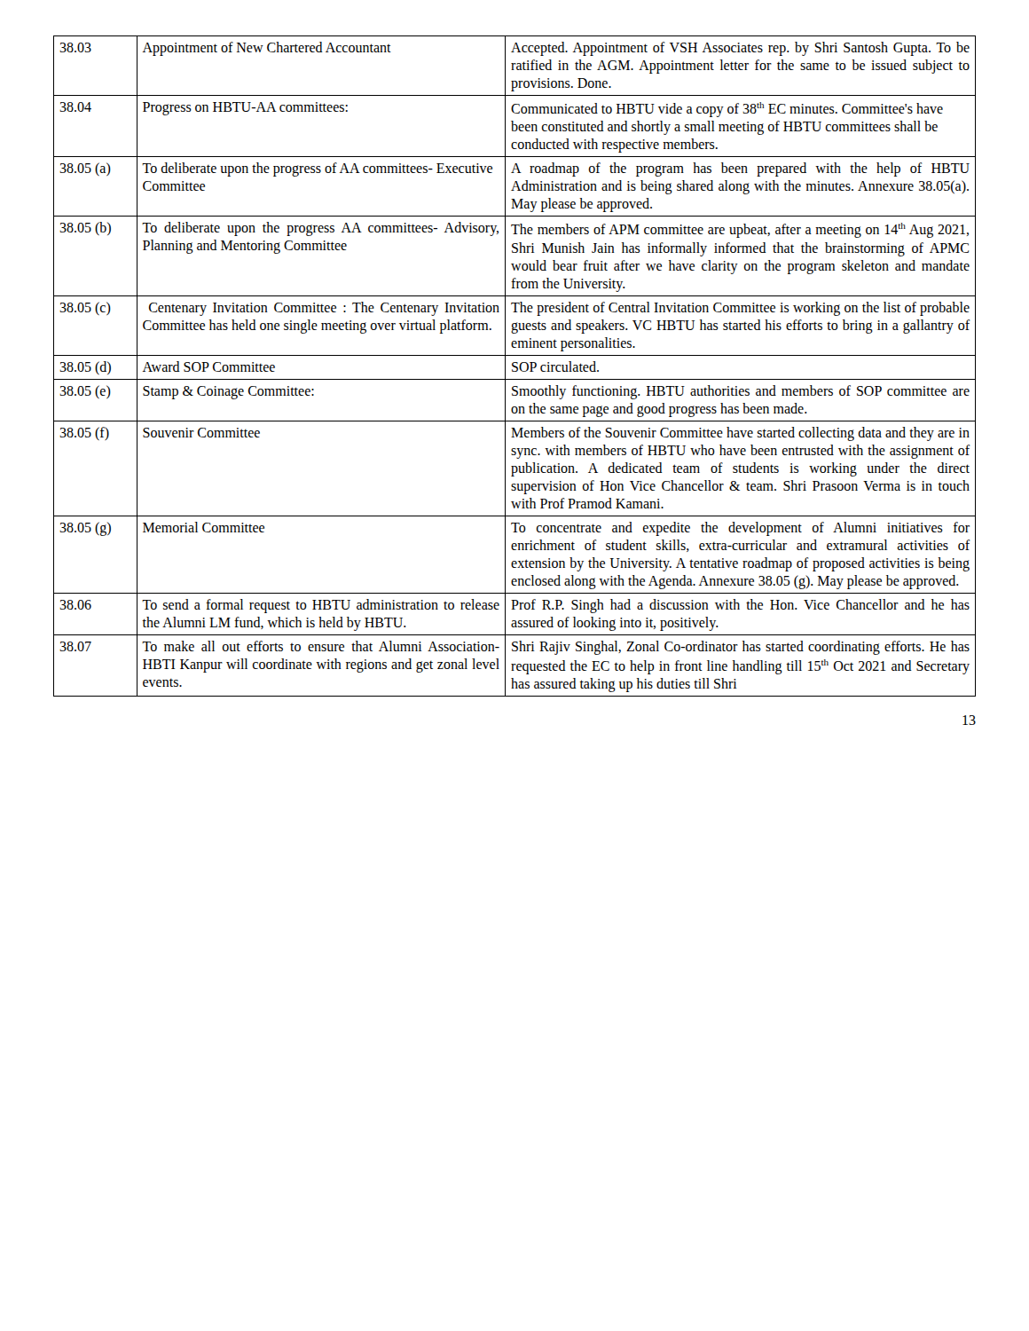| 38.03 | Appointment of New Chartered Accountant | Accepted. Appointment of VSH Associates rep. by Shri Santosh Gupta. To be ratified in the AGM. Appointment letter for the same to be issued subject to provisions. Done. |
| 38.04 | Progress on HBTU-AA committees: | Communicated to HBTU vide a copy of 38 th EC minutes. Committee's have been constituted and shortly a small meeting of HBTU committees shall be conducted with respective members. |
| 38.05 (a) | To deliberate upon the progress of AA committees- Executive Committee | A roadmap of the program has been prepared with the help of HBTU Administration and is being shared along with the minutes. Annexure 38.05(a). May please be approved. |
| 38.05 (b) | To deliberate upon the progress AA committees- Advisory, Planning and Mentoring Committee | The members of APM committee are upbeat, after a meeting on 14 th Aug 2021, Shri Munish Jain has informally informed that the brainstorming of APMC would bear fruit after we have clarity on the program skeleton and mandate from the University. |
| 38.05 (c) | Centenary Invitation Committee : The Centenary Invitation Committee has held one single meeting over virtual platform. | The president of Central Invitation Committee is working on the list of probable guests and speakers. VC HBTU has started his efforts to bring in a gallantry of eminent personalities. |
| 38.05 (d) | Award SOP Committee | SOP circulated. |
| 38.05 (e) | Stamp & Coinage Committee: | Smoothly functioning. HBTU authorities and members of SOP committee are on the same page and good progress has been made. |
| 38.05 (f) | Souvenir Committee | Members of the Souvenir Committee have started collecting data and they are in sync. with members of HBTU who have been entrusted with the assignment of publication. A dedicated team of students is working under the direct supervision of Hon Vice Chancellor & team. Shri Prasoon Verma is in touch with Prof Pramod Kamani. |
| 38.05 (g) | Memorial Committee | To concentrate and expedite the development of Alumni initiatives for enrichment of student skills, extra-curricular and extramural activities of extension by the University. A tentative roadmap of proposed activities is being enclosed along with the Agenda. Annexure 38.05 (g). May please be approved. |
| 38.06 | To send a formal request to HBTU administration to release the Alumni LM fund, which is held by HBTU. | Prof R.P. Singh had a discussion with the Hon. Vice Chancellor and he has assured of looking into it, positively. |
| 38.07 | To make all out efforts to ensure that Alumni Association- HBTI Kanpur will coordinate with regions and get zonal level events. | Shri Rajiv Singhal, Zonal Co-ordinator has started coordinating efforts. He has requested the EC to help in front line handling till 15 th Oct 2021 and Secretary has assured taking up his duties till Shri |
13